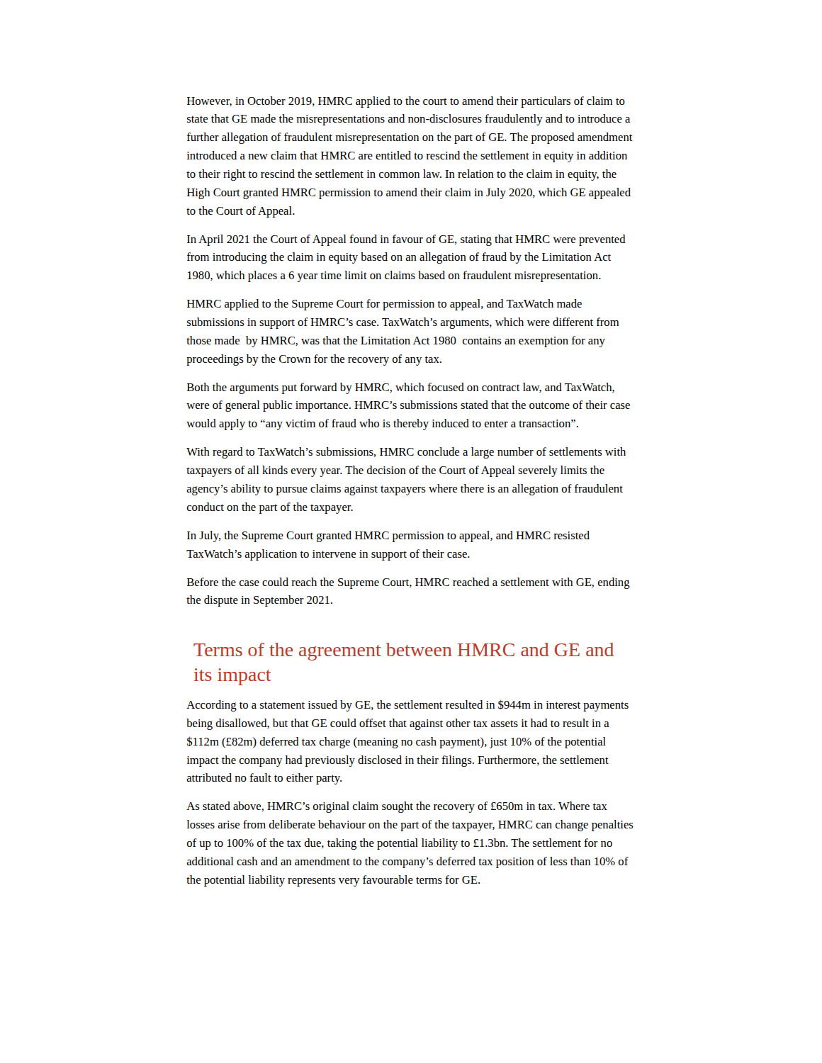However, in October 2019, HMRC applied to the court to amend their particulars of claim to state that GE made the misrepresentations and non-disclosures fraudulently and to introduce a further allegation of fraudulent misrepresentation on the part of GE. The proposed amendment introduced a new claim that HMRC are entitled to rescind the settlement in equity in addition to their right to rescind the settlement in common law. In relation to the claim in equity, the High Court granted HMRC permission to amend their claim in July 2020, which GE appealed to the Court of Appeal.
In April 2021 the Court of Appeal found in favour of GE, stating that HMRC were prevented from introducing the claim in equity based on an allegation of fraud by the Limitation Act 1980, which places a 6 year time limit on claims based on fraudulent misrepresentation.
HMRC applied to the Supreme Court for permission to appeal, and TaxWatch made submissions in support of HMRC’s case. TaxWatch’s arguments, which were different from those made by HMRC, was that the Limitation Act 1980 contains an exemption for any proceedings by the Crown for the recovery of any tax.
Both the arguments put forward by HMRC, which focused on contract law, and TaxWatch, were of general public importance. HMRC’s submissions stated that the outcome of their case would apply to “any victim of fraud who is thereby induced to enter a transaction”.
With regard to TaxWatch’s submissions, HMRC conclude a large number of settlements with taxpayers of all kinds every year. The decision of the Court of Appeal severely limits the agency’s ability to pursue claims against taxpayers where there is an allegation of fraudulent conduct on the part of the taxpayer.
In July, the Supreme Court granted HMRC permission to appeal, and HMRC resisted TaxWatch’s application to intervene in support of their case.
Before the case could reach the Supreme Court, HMRC reached a settlement with GE, ending the dispute in September 2021.
Terms of the agreement between HMRC and GE and its impact
According to a statement issued by GE, the settlement resulted in $944m in interest payments being disallowed, but that GE could offset that against other tax assets it had to result in a $112m (£82m) deferred tax charge (meaning no cash payment), just 10% of the potential impact the company had previously disclosed in their filings. Furthermore, the settlement attributed no fault to either party.
As stated above, HMRC’s original claim sought the recovery of £650m in tax. Where tax losses arise from deliberate behaviour on the part of the taxpayer, HMRC can change penalties of up to 100% of the tax due, taking the potential liability to £1.3bn. The settlement for no additional cash and an amendment to the company’s deferred tax position of less than 10% of the potential liability represents very favourable terms for GE.